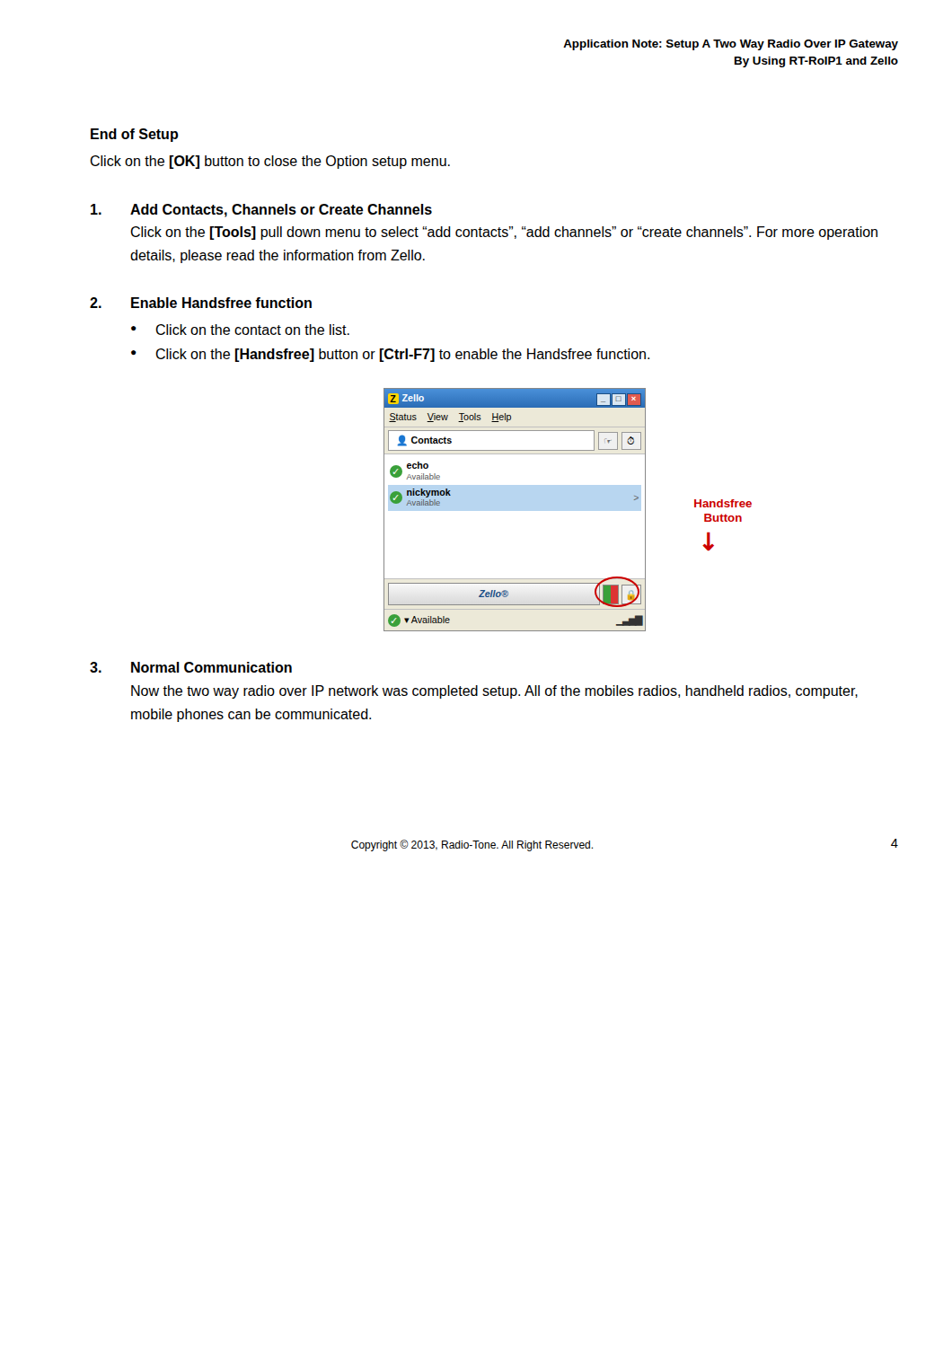Application Note: Setup A Two Way Radio Over IP Gateway
By Using RT-RoIP1 and Zello
End of Setup
Click on the [OK] button to close the Option setup menu.
Add Contacts, Channels or Create Channels
Click on the [Tools] pull down menu to select “add contacts”, “add channels” or “create channels”. For more operation details, please read the information from Zello.
Enable Handsfree function
Click on the contact on the list.
Click on the [Handsfree] button or [Ctrl-F7] to enable the Handsfree function.
ZZello _□×
Status View Tools Help
👤Contacts
☞
⏱
✓ echo
Available
✓ nickymok
Available >
Zello®
🔒
✓▾ Available ▁▃▅▇
Handsfree
Button ↗
Normal Communication
Now the two way radio over IP network was completed setup. All of the mobiles radios, handheld radios, computer, mobile phones can be communicated.
Copyright © 2013, Radio-Tone. All Right Reserved.
4